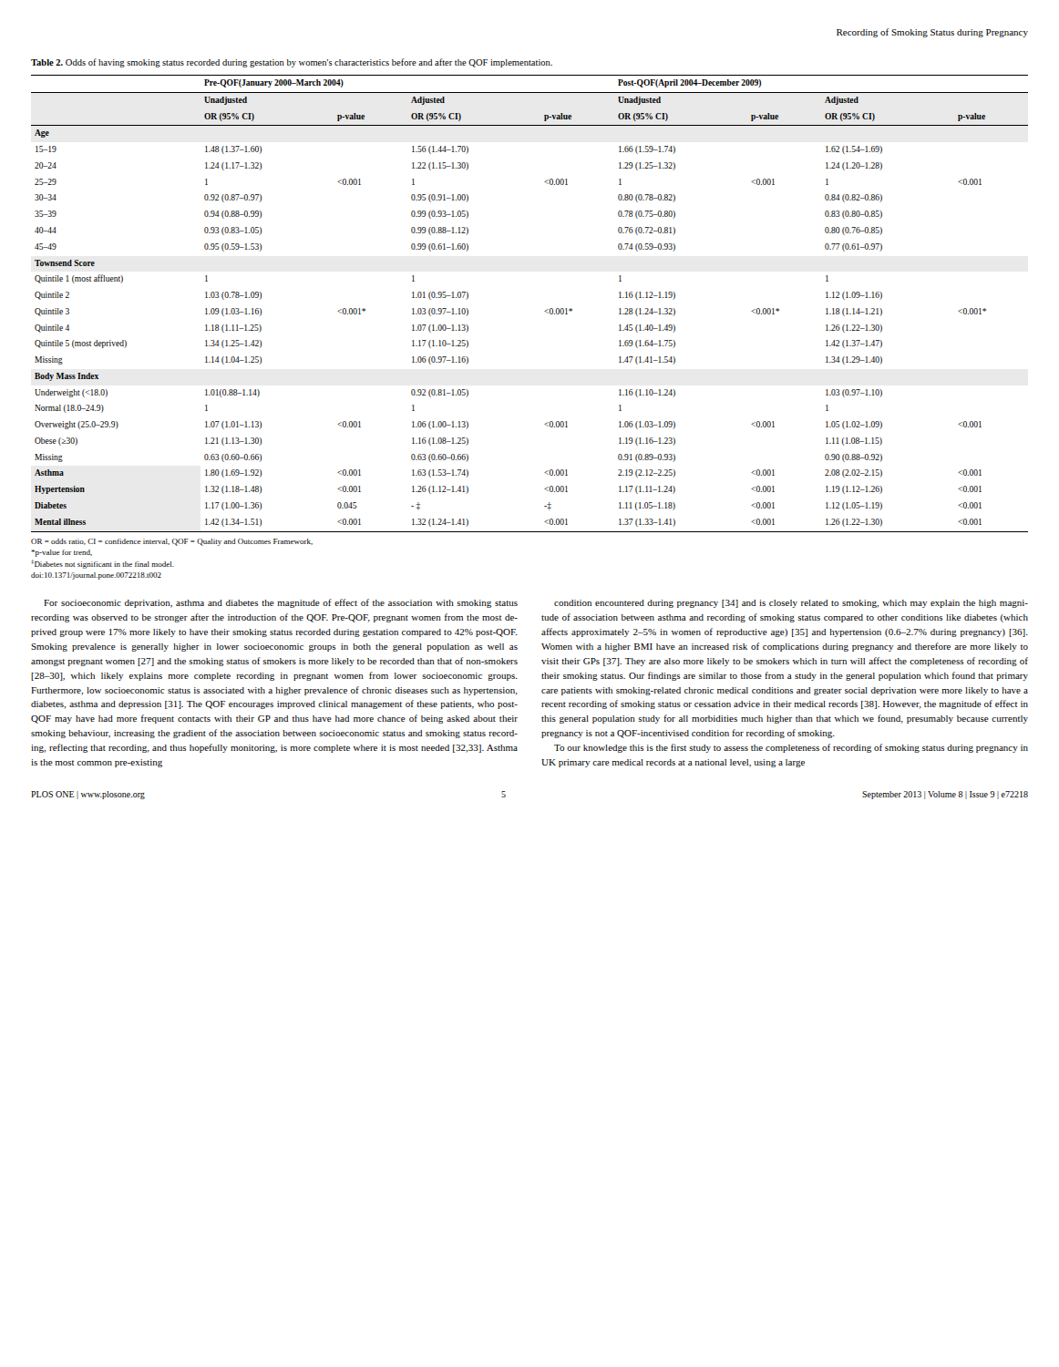Recording of Smoking Status during Pregnancy
Table 2. Odds of having smoking status recorded during gestation by women's characteristics before and after the QOF implementation.
| | Pre-QOF(January 2000–March 2004) | Post-QOF(April 2004–December 2009) |
| --- | --- | --- |
| | Unadjusted | Adjusted | Unadjusted | Adjusted |
| | OR (95% CI) | p-value | OR (95% CI) | p-value | OR (95% CI) | p-value | OR (95% CI) | p-value |
| Age | | | | | | | | |
| 15–19 | 1.48 (1.37–1.60) | | 1.56 (1.44–1.70) | | 1.66 (1.59–1.74) | | 1.62 (1.54–1.69) | |
| 20–24 | 1.24 (1.17–1.32) | | 1.22 (1.15–1.30) | | 1.29 (1.25–1.32) | | 1.24 (1.20–1.28) | |
| 25–29 | 1 | <0.001 | 1 | <0.001 | 1 | <0.001 | 1 | <0.001 |
| 30–34 | 0.92 (0.87–0.97) | | 0.95 (0.91–1.00) | | 0.80 (0.78–0.82) | | 0.84 (0.82–0.86) | |
| 35–39 | 0.94 (0.88–0.99) | | 0.99 (0.93–1.05) | | 0.78 (0.75–0.80) | | 0.83 (0.80–0.85) | |
| 40–44 | 0.93 (0.83–1.05) | | 0.99 (0.88–1.12) | | 0.76 (0.72–0.81) | | 0.80 (0.76–0.85) | |
| 45–49 | 0.95 (0.59–1.53) | | 0.99 (0.61–1.60) | | 0.74 (0.59–0.93) | | 0.77 (0.61–0.97) | |
| Townsend Score | | | | | | | | |
| Quintile 1 (most affluent) | 1 | | 1 | | 1 | | 1 | |
| Quintile 2 | 1.03 (0.78–1.09) | | 1.01 (0.95–1.07) | | 1.16 (1.12–1.19) | | 1.12 (1.09–1.16) | |
| Quintile 3 | 1.09 (1.03–1.16) | <0.001* | 1.03 (0.97–1.10) | <0.001* | 1.28 (1.24–1.32) | <0.001* | 1.18 (1.14–1.21) | <0.001* |
| Quintile 4 | 1.18 (1.11–1.25) | | 1.07 (1.00–1.13) | | 1.45 (1.40–1.49) | | 1.26 (1.22–1.30) | |
| Quintile 5 (most deprived) | 1.34 (1.25–1.42) | | 1.17 (1.10–1.25) | | 1.69 (1.64–1.75) | | 1.42 (1.37–1.47) | |
| Missing | 1.14 (1.04–1.25) | | 1.06 (0.97–1.16) | | 1.47 (1.41–1.54) | | 1.34 (1.29–1.40) | |
| Body Mass Index | | | | | | | | |
| Underweight (<18.0) | 1.01(0.88–1.14) | | 0.92 (0.81–1.05) | | 1.16 (1.10–1.24) | | 1.03 (0.97–1.10) | |
| Normal (18.0–24.9) | 1 | | 1 | | 1 | | 1 | |
| Overweight (25.0–29.9) | 1.07 (1.01–1.13) | <0.001 | 1.06 (1.00–1.13) | <0.001 | 1.06 (1.03–1.09) | <0.001 | 1.05 (1.02–1.09) | <0.001 |
| Obese (≥30) | 1.21 (1.13–1.30) | | 1.16 (1.08–1.25) | | 1.19 (1.16–1.23) | | 1.11 (1.08–1.15) | |
| Missing | 0.63 (0.60–0.66) | | 0.63 (0.60–0.66) | | 0.91 (0.89–0.93) | | 0.90 (0.88–0.92) | |
| Asthma | 1.80 (1.69–1.92) | <0.001 | 1.63 (1.53–1.74) | <0.001 | 2.19 (2.12–2.25) | <0.001 | 2.08 (2.02–2.15) | <0.001 |
| Hypertension | 1.32 (1.18–1.48) | <0.001 | 1.26 (1.12–1.41) | <0.001 | 1.17 (1.11–1.24) | <0.001 | 1.19 (1.12–1.26) | <0.001 |
| Diabetes | 1.17 (1.00–1.36) | 0.045 | - ‡ | -‡ | 1.11 (1.05–1.18) | <0.001 | 1.12 (1.05–1.19) | <0.001 |
| Mental illness | 1.42 (1.34–1.51) | <0.001 | 1.32 (1.24–1.41) | <0.001 | 1.37 (1.33–1.41) | <0.001 | 1.26 (1.22–1.30) | <0.001 |
OR = odds ratio, CI = confidence interval, QOF = Quality and Outcomes Framework,
*p-value for trend,
‡Diabetes not significant in the final model.
doi:10.1371/journal.pone.0072218.t002
For socioeconomic deprivation, asthma and diabetes the magnitude of effect of the association with smoking status recording was observed to be stronger after the introduction of the QOF. Pre-QOF, pregnant women from the most deprived group were 17% more likely to have their smoking status recorded during gestation compared to 42% post-QOF. Smoking prevalence is generally higher in lower socioeconomic groups in both the general population as well as amongst pregnant women [27] and the smoking status of smokers is more likely to be recorded than that of non-smokers [28–30], which likely explains more complete recording in pregnant women from lower socioeconomic groups. Furthermore, low socioeconomic status is associated with a higher prevalence of chronic diseases such as hypertension, diabetes, asthma and depression [31]. The QOF encourages improved clinical management of these patients, who post-QOF may have had more frequent contacts with their GP and thus have had more chance of being asked about their smoking behaviour, increasing the gradient of the association between socioeconomic status and smoking status recording, reflecting that recording, and thus hopefully monitoring, is more complete where it is most needed [32,33]. Asthma is the most common pre-existing
condition encountered during pregnancy [34] and is closely related to smoking, which may explain the high magnitude of association between asthma and recording of smoking status compared to other conditions like diabetes (which affects approximately 2–5% in women of reproductive age) [35] and hypertension (0.6–2.7% during pregnancy) [36]. Women with a higher BMI have an increased risk of complications during pregnancy and therefore are more likely to visit their GPs [37]. They are also more likely to be smokers which in turn will affect the completeness of recording of their smoking status. Our findings are similar to those from a study in the general population which found that primary care patients with smoking-related chronic medical conditions and greater social deprivation were more likely to have a recent recording of smoking status or cessation advice in their medical records [38]. However, the magnitude of effect in this general population study for all morbidities much higher than that which we found, presumably because currently pregnancy is not a QOF-incentivised condition for recording of smoking.
To our knowledge this is the first study to assess the completeness of recording of smoking status during pregnancy in UK primary care medical records at a national level, using a large
PLOS ONE | www.plosone.org
5
September 2013 | Volume 8 | Issue 9 | e72218